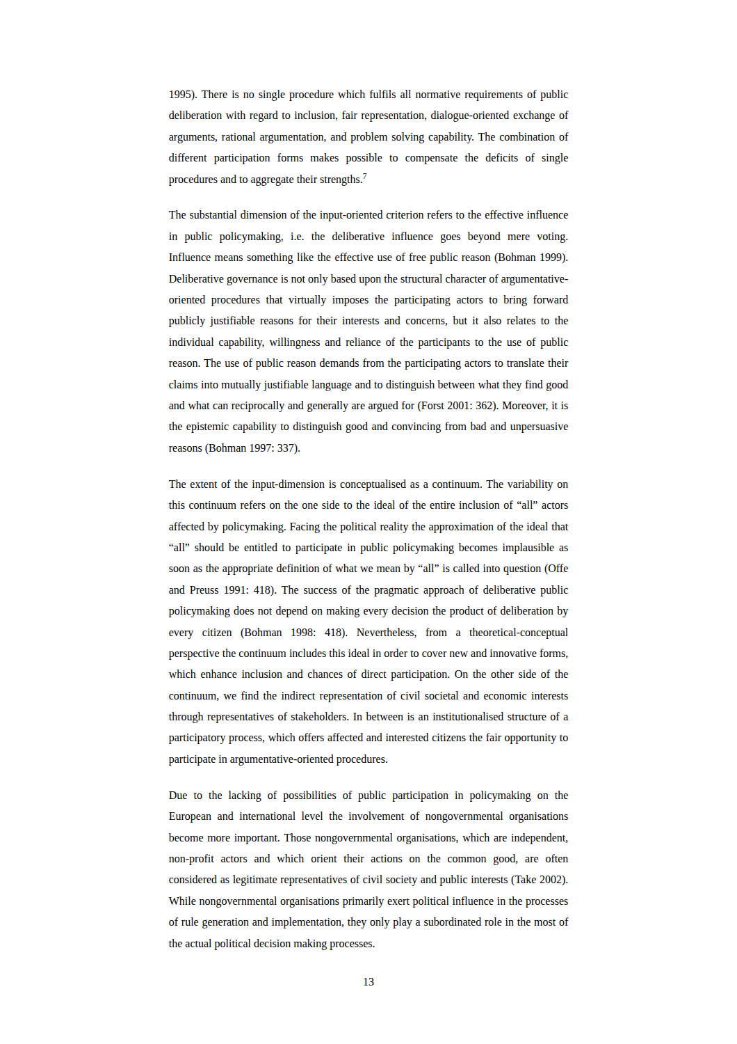1995). There is no single procedure which fulfils all normative requirements of public deliberation with regard to inclusion, fair representation, dialogue-oriented exchange of arguments, rational argumentation, and problem solving capability. The combination of different participation forms makes possible to compensate the deficits of single procedures and to aggregate their strengths.7
The substantial dimension of the input-oriented criterion refers to the effective influence in public policymaking, i.e. the deliberative influence goes beyond mere voting. Influence means something like the effective use of free public reason (Bohman 1999). Deliberative governance is not only based upon the structural character of argumentative-oriented procedures that virtually imposes the participating actors to bring forward publicly justifiable reasons for their interests and concerns, but it also relates to the individual capability, willingness and reliance of the participants to the use of public reason. The use of public reason demands from the participating actors to translate their claims into mutually justifiable language and to distinguish between what they find good and what can reciprocally and generally are argued for (Forst 2001: 362). Moreover, it is the epistemic capability to distinguish good and convincing from bad and unpersuasive reasons (Bohman 1997: 337).
The extent of the input-dimension is conceptualised as a continuum. The variability on this continuum refers on the one side to the ideal of the entire inclusion of “all” actors affected by policymaking. Facing the political reality the approximation of the ideal that “all” should be entitled to participate in public policymaking becomes implausible as soon as the appropriate definition of what we mean by “all” is called into question (Offe and Preuss 1991: 418). The success of the pragmatic approach of deliberative public policymaking does not depend on making every decision the product of deliberation by every citizen (Bohman 1998: 418). Nevertheless, from a theoretical-conceptual perspective the continuum includes this ideal in order to cover new and innovative forms, which enhance inclusion and chances of direct participation. On the other side of the continuum, we find the indirect representation of civil societal and economic interests through representatives of stakeholders. In between is an institutionalised structure of a participatory process, which offers affected and interested citizens the fair opportunity to participate in argumentative-oriented procedures.
Due to the lacking of possibilities of public participation in policymaking on the European and international level the involvement of nongovernmental organisations become more important. Those nongovernmental organisations, which are independent, non-profit actors and which orient their actions on the common good, are often considered as legitimate representatives of civil society and public interests (Take 2002). While nongovernmental organisations primarily exert political influence in the processes of rule generation and implementation, they only play a subordinated role in the most of the actual political decision making processes.
13